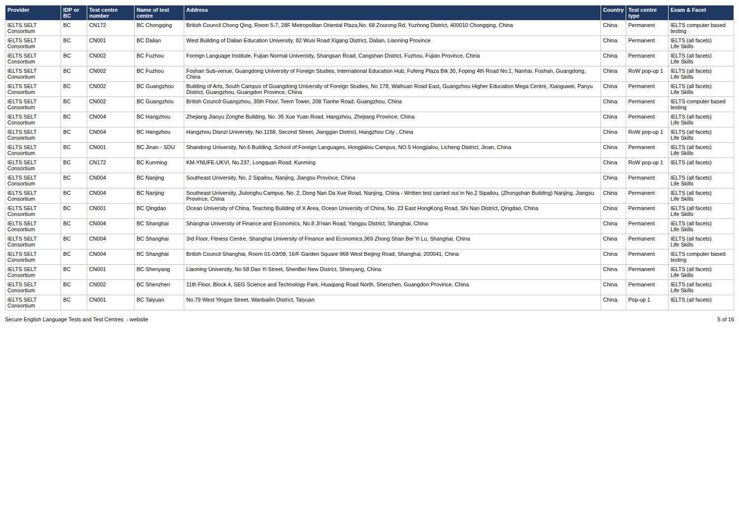| Provider | IDP or BC | Test centre number | Name of test centre | Address | Country | Test centre type | Exam & Facet |
| --- | --- | --- | --- | --- | --- | --- | --- |
| IELTS SELT Consortium | BC | CN172 | BC Chongqing | British Council Chong Qing, Room 5-7, 28F Metropolitan Oriental Plaza,No. 68 Zourong Rd, Yuzhong District, 400010 Chongqing, China | China | Permanent | IELTS computer based testing |
| IELTS SELT Consortium | BC | CN001 | BC Dalian | West Building of Dalian Education University, 82 Wusi Road Xigang District, Dalian, Liaoning Province | China | Permanent | IELTS (all facets) Life Skills |
| IELTS SELT Consortium | BC | CN002 | BC Fuzhou | Foreign Language Institute, Fujian Normal Univerisity, Shangsan Road, Cangshan District, Fuzhou, Fujian Province, China | China | Permanent | IELTS (all facets) Life Skills |
| IELTS SELT Consortium | BC | CN002 | BC Fuzhou | Foshan Sub-venue, Guangdong University of Foreign Studies, International Education Hub, Fufeng Plaza Blk 30, Foping 4th Road No.1, Nanhai, Foshan, Guangdong, China | China | RoW pop-up 1 | IELTS (all facets) Life Skills |
| IELTS SELT Consortium | BC | CN002 | BC Guangzhou | Building of Arts, South Campus of Guangdong University of Foreign Studies, No 178, Waihuan Road East, Guangzhou Higher Education Mega Centre, Xiaoguwei, Panyu District, Guangzhou, Guangdon Province, China | China | Permanent | IELTS (all facets) Life Skills |
| IELTS SELT Consortium | BC | CN002 | BC Guangzhou | British Council Guangzhou, 30th Floor, Teem Tower, 208 Tianhe Road, Guangzhou, China | China | Permanent | IELTS computer based testing |
| IELTS SELT Consortium | BC | CN004 | BC Hangzhou | Zhejiang Jiaoyu Zonghe Building, No. 35 Xue Yuan Road, Hangzhou, Zhejiang Province, China | China | Permanent | IELTS (all facets) Life Skills |
| IELTS SELT Consortium | BC | CN004 | BC Hangzhou | Hangzhou Dianzi University, No.1158, Second Street, Jianggan District, Hangzhou City , China | China | RoW pop-up 1 | IELTS (all facets) Life Skills |
| IELTS SELT Consortium | BC | CN001 | BC Jinan - SDU | Shandong University, No.6 Building, School of Foreign Languages, Hongjialou Campus, NO.5 Hongjialou, Licheng District, Jinan, China | China | Permanent | IELTS (all facets) Life Skills |
| IELTS SELT Consortium | BC | CN172 | BC Kunming | KM-YNUFE-UKVI, No.237, Longquan Road, Kunming | China | RoW pop-up 1 | IELTS (all facets) |
| IELTS SELT Consortium | BC | CN004 | BC Nanjing | Southeast University, No. 2 Sipailou, Nanjing, Jiangsu Province, China | China | Permanent | IELTS (all facets) Life Skills |
| IELTS SELT Consortium | BC | CN004 | BC Nanjing | Southeast University, Jiulonghu Campus, No. 2, Dong Nan Da Xue Road, Nanjing, China - Written test carried out in No.2 Sipailou, (Zhongshan Building) Nanjing, Jiangsu Province, China | China | Permanent | IELTS (all facets) Life Skills |
| IELTS SELT Consortium | BC | CN001 | BC Qingdao | Ocean University of China, Teaching Building of X Area, Ocean University of China, No. 23 East HongKong Road, Shi Nan District, Qingdao, China | China | Permanent | IELTS (all facets) Life Skills |
| IELTS SELT Consortium | BC | CN004 | BC Shanghai | Shanghai University of Finance and Economics, No.8 Ji'nian Road, Yangpu District, Shanghai, China | China | Permanent | IELTS (all facets) Life Skills |
| IELTS SELT Consortium | BC | CN004 | BC Shanghai | 3rd Floor, Fitness Centre, Shanghai University of Finance and Economics,369 Zhong Shan Bei Yi Lu, Shanghai, China | China | Permanent | IELTS (all facets) Life Skills |
| IELTS SELT Consortium | BC | CN004 | BC Shanghai | British Council Shanghai, Room 01-03/08, 16/F Garden Square 968 West Beijing Road, Shanghai, 200041, China | China | Permanent | IELTS computer based testing |
| IELTS SELT Consortium | BC | CN001 | BC Shenyang | Liaoning University, No 58 Dao Yi Street, ShenBei New District, Shenyang, China | China | Permanent | IELTS (all facets) Life Skills |
| IELTS SELT Consortium | BC | CN002 | BC Shenzhen | 11th Floor, Block 4, SEG Science and Technology Park, Huaqiang Road North, Shenzhen, Guangdon Province, China | China | Permanent | IELTS (all facets) Life Skills |
| IELTS SELT Consortium | BC | CN001 | BC Taiyuan | No.79 West Yingze Street, Wanbailin District, Taiyuan | China | Pop-up 1 | IELTS (all facets) |
Secure English Language Tests and Test Centres - website 5 of 16